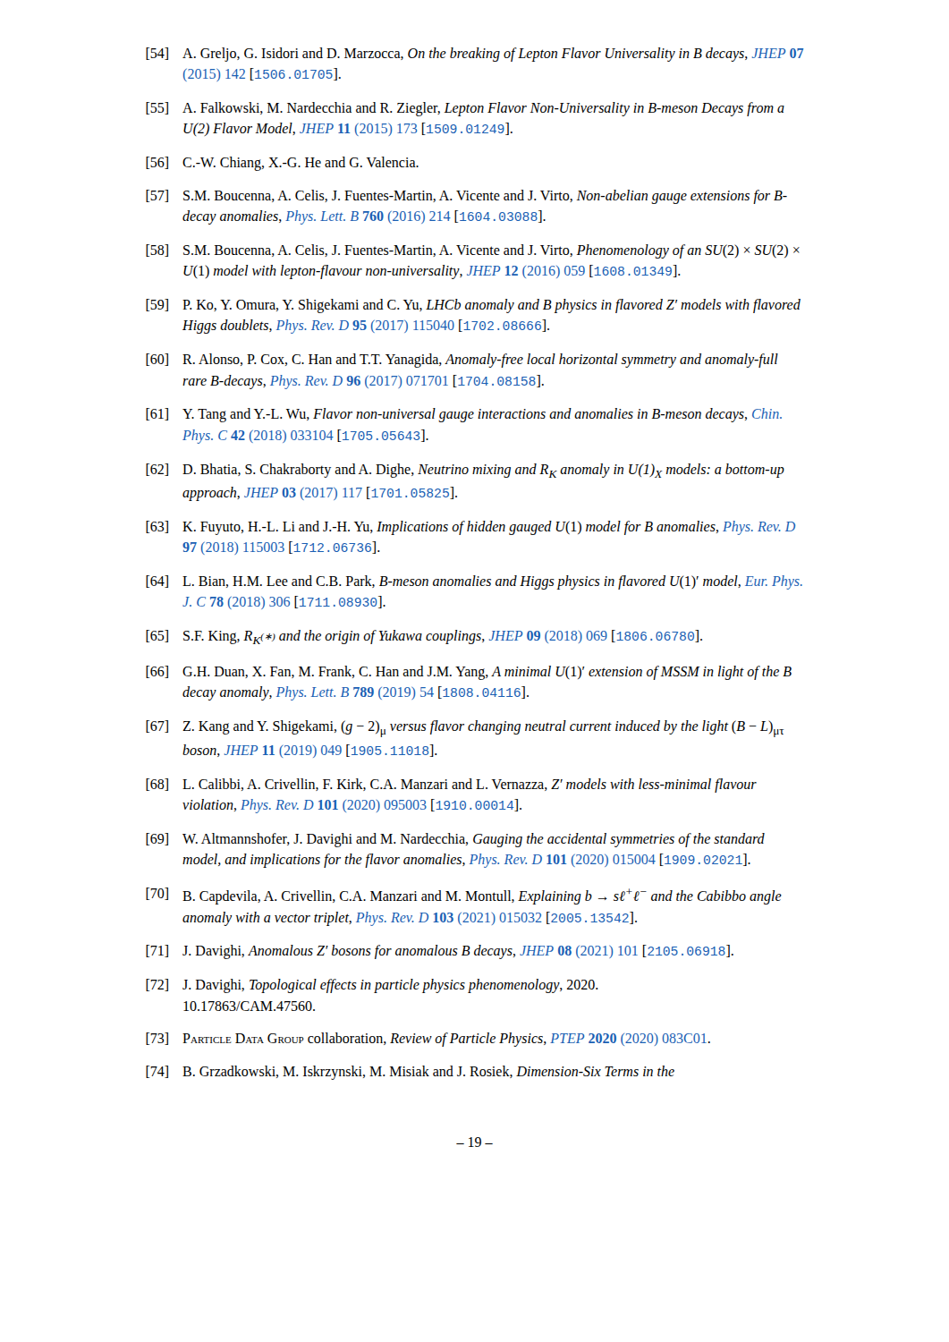[54] A. Greljo, G. Isidori and D. Marzocca, On the breaking of Lepton Flavor Universality in B decays, JHEP 07 (2015) 142 [1506.01705].
[55] A. Falkowski, M. Nardecchia and R. Ziegler, Lepton Flavor Non-Universality in B-meson Decays from a U(2) Flavor Model, JHEP 11 (2015) 173 [1509.01249].
[56] C.-W. Chiang, X.-G. He and G. Valencia.
[57] S.M. Boucenna, A. Celis, J. Fuentes-Martin, A. Vicente and J. Virto, Non-abelian gauge extensions for B-decay anomalies, Phys. Lett. B 760 (2016) 214 [1604.03088].
[58] S.M. Boucenna, A. Celis, J. Fuentes-Martin, A. Vicente and J. Virto, Phenomenology of an SU(2) × SU(2) × U(1) model with lepton-flavour non-universality, JHEP 12 (2016) 059 [1608.01349].
[59] P. Ko, Y. Omura, Y. Shigekami and C. Yu, LHCb anomaly and B physics in flavored Z′ models with flavored Higgs doublets, Phys. Rev. D 95 (2017) 115040 [1702.08666].
[60] R. Alonso, P. Cox, C. Han and T.T. Yanagida, Anomaly-free local horizontal symmetry and anomaly-full rare B-decays, Phys. Rev. D 96 (2017) 071701 [1704.08158].
[61] Y. Tang and Y.-L. Wu, Flavor non-universal gauge interactions and anomalies in B-meson decays, Chin. Phys. C 42 (2018) 033104 [1705.05643].
[62] D. Bhatia, S. Chakraborty and A. Dighe, Neutrino mixing and RK anomaly in U(1)X models: a bottom-up approach, JHEP 03 (2017) 117 [1701.05825].
[63] K. Fuyuto, H.-L. Li and J.-H. Yu, Implications of hidden gauged U(1) model for B anomalies, Phys. Rev. D 97 (2018) 115003 [1712.06736].
[64] L. Bian, H.M. Lee and C.B. Park, B-meson anomalies and Higgs physics in flavored U(1)′ model, Eur. Phys. J. C 78 (2018) 306 [1711.08930].
[65] S.F. King, RK(∗) and the origin of Yukawa couplings, JHEP 09 (2018) 069 [1806.06780].
[66] G.H. Duan, X. Fan, M. Frank, C. Han and J.M. Yang, A minimal U(1)′ extension of MSSM in light of the B decay anomaly, Phys. Lett. B 789 (2019) 54 [1808.04116].
[67] Z. Kang and Y. Shigekami, (g − 2)μ versus flavor changing neutral current induced by the light (B − L)μτ boson, JHEP 11 (2019) 049 [1905.11018].
[68] L. Calibbi, A. Crivellin, F. Kirk, C.A. Manzari and L. Vernazza, Z′ models with less-minimal flavour violation, Phys. Rev. D 101 (2020) 095003 [1910.00014].
[69] W. Altmannshofer, J. Davighi and M. Nardecchia, Gauging the accidental symmetries of the standard model, and implications for the flavor anomalies, Phys. Rev. D 101 (2020) 015004 [1909.02021].
[70] B. Capdevila, A. Crivellin, C.A. Manzari and M. Montull, Explaining b → sℓ+ℓ− and the Cabibbo angle anomaly with a vector triplet, Phys. Rev. D 103 (2021) 015032 [2005.13542].
[71] J. Davighi, Anomalous Z′ bosons for anomalous B decays, JHEP 08 (2021) 101 [2105.06918].
[72] J. Davighi, Topological effects in particle physics phenomenology, 2020.
10.17863/CAM.47560.
[73] Particle Data Group collaboration, Review of Particle Physics, PTEP 2020 (2020) 083C01.
[74] B. Grzadkowski, M. Iskrzynski, M. Misiak and J. Rosiek, Dimension-Six Terms in the
– 19 –